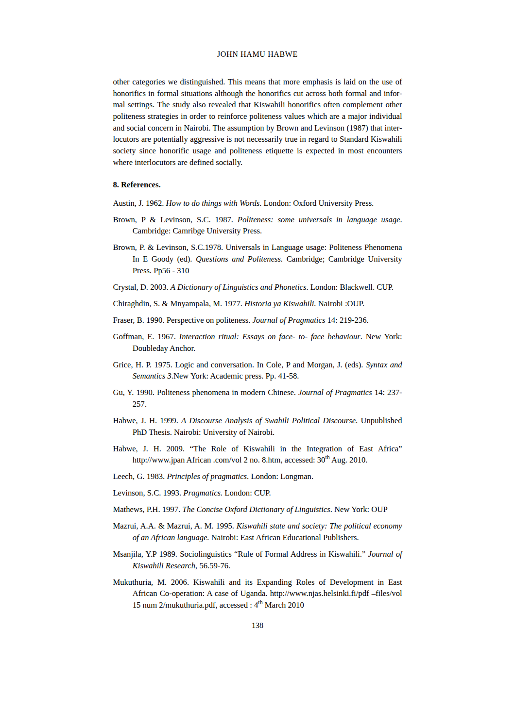JOHN HAMU HABWE
other categories we distinguished. This means that more emphasis is laid on the use of honorifics in formal situations although the honorifics cut across both formal and informal settings. The study also revealed that Kiswahili honorifics often complement other politeness strategies in order to reinforce politeness values which are a major individual and social concern in Nairobi. The assumption by Brown and Levinson (1987) that interlocutors are potentially aggressive is not necessarily true in regard to Standard Kiswahili society since honorific usage and politeness etiquette is expected in most encounters where interlocutors are defined socially.
8. References.
Austin, J. 1962. How to do things with Words. London: Oxford University Press.
Brown, P & Levinson, S.C. 1987. Politeness: some universals in language usage. Cambridge: Camribge University Press.
Brown, P. & Levinson, S.C.1978. Universals in Language usage: Politeness Phenomena In E Goody (ed). Questions and Politeness. Cambridge; Cambridge University Press. Pp56 - 310
Crystal, D. 2003. A Dictionary of Linguistics and Phonetics. London: Blackwell. CUP.
Chiraghdin, S. & Mnyampala, M. 1977. Historia ya Kiswahili. Nairobi :OUP.
Fraser, B. 1990. Perspective on politeness. Journal of Pragmatics 14: 219-236.
Goffman, E. 1967. Interaction ritual: Essays on face- to- face behaviour. New York: Doubleday Anchor.
Grice, H. P. 1975. Logic and conversation. In Cole, P and Morgan, J. (eds). Syntax and Semantics 3.New York: Academic press. Pp. 41-58.
Gu, Y. 1990. Politeness phenomena in modern Chinese. Journal of Pragmatics 14: 237-257.
Habwe, J. H. 1999. A Discourse Analysis of Swahili Political Discourse. Unpublished PhD Thesis. Nairobi: University of Nairobi.
Habwe, J. H. 2009. “The Role of Kiswahili in the Integration of East Africa” http://www.jpan African .com/vol 2 no. 8.htm, accessed: 30th Aug. 2010.
Leech, G. 1983. Principles of pragmatics. London: Longman.
Levinson, S.C. 1993. Pragmatics. London: CUP.
Mathews, P.H. 1997. The Concise Oxford Dictionary of Linguistics. New York: OUP
Mazrui, A.A. & Mazrui, A. M. 1995. Kiswahili state and society: The political economy of an African language. Nairobi: East African Educational Publishers.
Msanjila, Y.P 1989. Sociolinguistics “Rule of Formal Address in Kiswahili.” Journal of Kiswahili Research, 56.59-76.
Mukuthuria, M. 2006. Kiswahili and its Expanding Roles of Development in East African Co-operation: A case of Uganda. http://www.njas.helsinki.fi/pdf –files/vol 15 num 2/mukuthuria.pdf, accessed : 4th March 2010
138